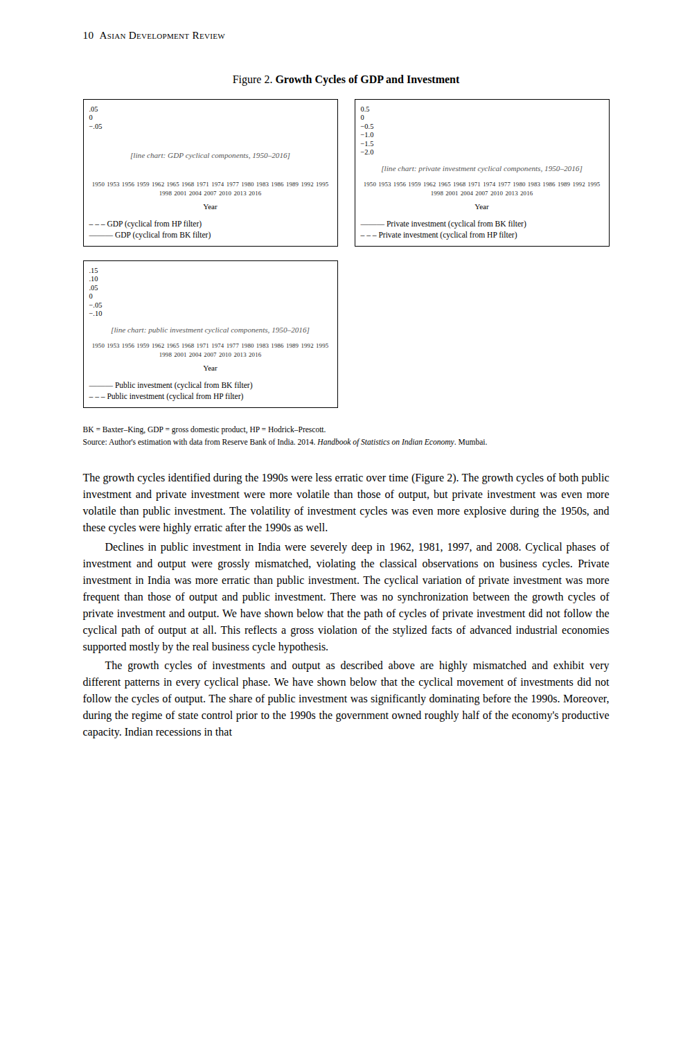10 Asian Development Review
Figure 2. Growth Cycles of GDP and Investment
.05 0 −.05
[line chart: GDP cyclical components, 1950–2016]
1950 1953 1956 1959 1962 1965 1968 1971 1974 1977 1980 1983 1986 1989 1992 1995 1998 2001 2004 2007 2010 2013 2016
Year
GDP (cyclical from HP filter)
GDP (cyclical from BK filter)
0.5 0 −0.5 −1.0 −1.5 −2.0
[line chart: private investment cyclical components, 1950–2016]
1950 1953 1956 1959 1962 1965 1968 1971 1974 1977 1980 1983 1986 1989 1992 1995 1998 2001 2004 2007 2010 2013 2016
Year
Private investment (cyclical from BK filter)
Private investment (cyclical from HP filter)
.15 .10 .05 0 −.05 −.10
[line chart: public investment cyclical components, 1950–2016]
1950 1953 1956 1959 1962 1965 1968 1971 1974 1977 1980 1983 1986 1989 1992 1995 1998 2001 2004 2007 2010 2013 2016
Year
Public investment (cyclical from BK filter)
Public investment (cyclical from HP filter)
BK = Baxter–King, GDP = gross domestic product, HP = Hodrick–Prescott.
Source: Author's estimation with data from Reserve Bank of India. 2014. Handbook of Statistics on Indian Economy. Mumbai.
The growth cycles identified during the 1990s were less erratic over time (Figure 2). The growth cycles of both public investment and private investment were more volatile than those of output, but private investment was even more volatile than public investment. The volatility of investment cycles was even more explosive during the 1950s, and these cycles were highly erratic after the 1990s as well.
Declines in public investment in India were severely deep in 1962, 1981, 1997, and 2008. Cyclical phases of investment and output were grossly mismatched, violating the classical observations on business cycles. Private investment in India was more erratic than public investment. The cyclical variation of private investment was more frequent than those of output and public investment. There was no synchronization between the growth cycles of private investment and output. We have shown below that the path of cycles of private investment did not follow the cyclical path of output at all. This reflects a gross violation of the stylized facts of advanced industrial economies supported mostly by the real business cycle hypothesis.
The growth cycles of investments and output as described above are highly mismatched and exhibit very different patterns in every cyclical phase. We have shown below that the cyclical movement of investments did not follow the cycles of output. The share of public investment was significantly dominating before the 1990s. Moreover, during the regime of state control prior to the 1990s the government owned roughly half of the economy's productive capacity. Indian recessions in that